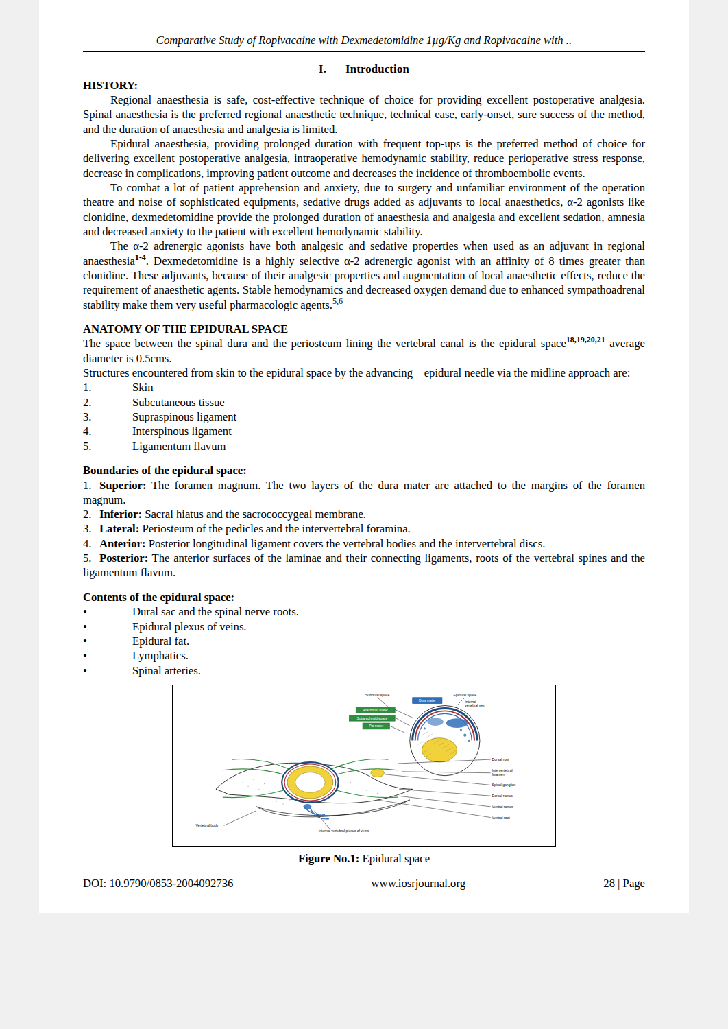Comparative Study of Ropivacaine with Dexmedetomidine 1µg/Kg and Ropivacaine with ..
I. Introduction
HISTORY:
Regional anaesthesia is safe, cost-effective technique of choice for providing excellent postoperative analgesia. Spinal anaesthesia is the preferred regional anaesthetic technique, technical ease, early-onset, sure success of the method, and the duration of anaesthesia and analgesia is limited.
Epidural anaesthesia, providing prolonged duration with frequent top-ups is the preferred method of choice for delivering excellent postoperative analgesia, intraoperative hemodynamic stability, reduce perioperative stress response, decrease in complications, improving patient outcome and decreases the incidence of thromboembolic events.
To combat a lot of patient apprehension and anxiety, due to surgery and unfamiliar environment of the operation theatre and noise of sophisticated equipments, sedative drugs added as adjuvants to local anaesthetics, α-2 agonists like clonidine, dexmedetomidine provide the prolonged duration of anaesthesia and analgesia and excellent sedation, amnesia and decreased anxiety to the patient with excellent hemodynamic stability.
The α-2 adrenergic agonists have both analgesic and sedative properties when used as an adjuvant in regional anaesthesia1-4. Dexmedetomidine is a highly selective α-2 adrenergic agonist with an affinity of 8 times greater than clonidine. These adjuvants, because of their analgesic properties and augmentation of local anaesthetic effects, reduce the requirement of anaesthetic agents. Stable hemodynamics and decreased oxygen demand due to enhanced sympathoadrenal stability make them very useful pharmacologic agents.5,6
ANATOMY OF THE EPIDURAL SPACE
The space between the spinal dura and the periosteum lining the vertebral canal is the epidural space18,19,20,21 average diameter is 0.5cms.
Structures encountered from skin to the epidural space by the advancing epidural needle via the midline approach are:
1. Skin
2. Subcutaneous tissue
3. Supraspinous ligament
4. Interspinous ligament
5. Ligamentum flavum
Boundaries of the epidural space:
1. Superior: The foramen magnum. The two layers of the dura mater are attached to the margins of the foramen magnum.
2. Inferior: Sacral hiatus and the sacrococcygeal membrane.
3. Lateral: Periosteum of the pedicles and the intervertebral foramina.
4. Anterior: Posterior longitudinal ligament covers the vertebral bodies and the intervertebral discs.
5. Posterior: The anterior surfaces of the laminae and their connecting ligaments, roots of the vertebral spines and the ligamentum flavum.
Contents of the epidural space:
Dural sac and the spinal nerve roots.
Epidural plexus of veins.
Epidural fat.
Lymphatics.
Spinal arteries.
Subdural space Epidural space Dura mater Internal vertebral vein Arachnoid mater Subarachnoid space Pia mater Dorsal root Intervertebral foramen Spinal ganglion Dorsal ramus Ventral ramus Ventral root Vertebral body Internal vertebral plexus of veins
Figure No.1: Epidural space
DOI: 10.9790/0853-2004092736
www.iosrjournal.org
28 | Page